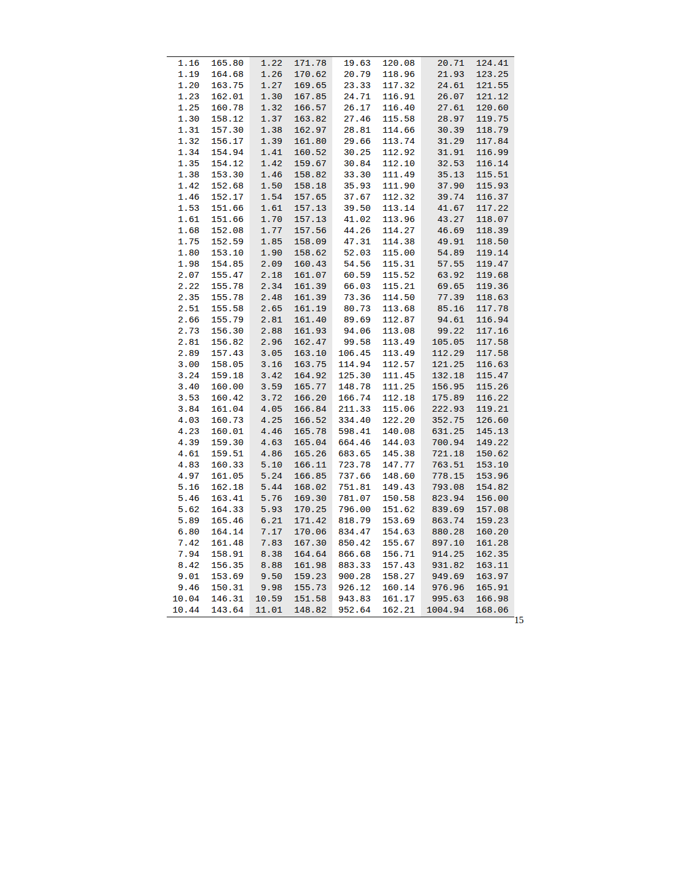| 1.16 | 165.80 | 1.22 | 171.78 | 19.63 | 120.08 | 20.71 | 124.41 |
| 1.19 | 164.68 | 1.26 | 170.62 | 20.79 | 118.96 | 21.93 | 123.25 |
| 1.20 | 163.75 | 1.27 | 169.65 | 23.33 | 117.32 | 24.61 | 121.55 |
| 1.23 | 162.01 | 1.30 | 167.85 | 24.71 | 116.91 | 26.07 | 121.12 |
| 1.25 | 160.78 | 1.32 | 166.57 | 26.17 | 116.40 | 27.61 | 120.60 |
| 1.30 | 158.12 | 1.37 | 163.82 | 27.46 | 115.58 | 28.97 | 119.75 |
| 1.31 | 157.30 | 1.38 | 162.97 | 28.81 | 114.66 | 30.39 | 118.79 |
| 1.32 | 156.17 | 1.39 | 161.80 | 29.66 | 113.74 | 31.29 | 117.84 |
| 1.34 | 154.94 | 1.41 | 160.52 | 30.25 | 112.92 | 31.91 | 116.99 |
| 1.35 | 154.12 | 1.42 | 159.67 | 30.84 | 112.10 | 32.53 | 116.14 |
| 1.38 | 153.30 | 1.46 | 158.82 | 33.30 | 111.49 | 35.13 | 115.51 |
| 1.42 | 152.68 | 1.50 | 158.18 | 35.93 | 111.90 | 37.90 | 115.93 |
| 1.46 | 152.17 | 1.54 | 157.65 | 37.67 | 112.32 | 39.74 | 116.37 |
| 1.53 | 151.66 | 1.61 | 157.13 | 39.50 | 113.14 | 41.67 | 117.22 |
| 1.61 | 151.66 | 1.70 | 157.13 | 41.02 | 113.96 | 43.27 | 118.07 |
| 1.68 | 152.08 | 1.77 | 157.56 | 44.26 | 114.27 | 46.69 | 118.39 |
| 1.75 | 152.59 | 1.85 | 158.09 | 47.31 | 114.38 | 49.91 | 118.50 |
| 1.80 | 153.10 | 1.90 | 158.62 | 52.03 | 115.00 | 54.89 | 119.14 |
| 1.98 | 154.85 | 2.09 | 160.43 | 54.56 | 115.31 | 57.55 | 119.47 |
| 2.07 | 155.47 | 2.18 | 161.07 | 60.59 | 115.52 | 63.92 | 119.68 |
| 2.22 | 155.78 | 2.34 | 161.39 | 66.03 | 115.21 | 69.65 | 119.36 |
| 2.35 | 155.78 | 2.48 | 161.39 | 73.36 | 114.50 | 77.39 | 118.63 |
| 2.51 | 155.58 | 2.65 | 161.19 | 80.73 | 113.68 | 85.16 | 117.78 |
| 2.66 | 155.79 | 2.81 | 161.40 | 89.69 | 112.87 | 94.61 | 116.94 |
| 2.73 | 156.30 | 2.88 | 161.93 | 94.06 | 113.08 | 99.22 | 117.16 |
| 2.81 | 156.82 | 2.96 | 162.47 | 99.58 | 113.49 | 105.05 | 117.58 |
| 2.89 | 157.43 | 3.05 | 163.10 | 106.45 | 113.49 | 112.29 | 117.58 |
| 3.00 | 158.05 | 3.16 | 163.75 | 114.94 | 112.57 | 121.25 | 116.63 |
| 3.24 | 159.18 | 3.42 | 164.92 | 125.30 | 111.45 | 132.18 | 115.47 |
| 3.40 | 160.00 | 3.59 | 165.77 | 148.78 | 111.25 | 156.95 | 115.26 |
| 3.53 | 160.42 | 3.72 | 166.20 | 166.74 | 112.18 | 175.89 | 116.22 |
| 3.84 | 161.04 | 4.05 | 166.84 | 211.33 | 115.06 | 222.93 | 119.21 |
| 4.03 | 160.73 | 4.25 | 166.52 | 334.40 | 122.20 | 352.75 | 126.60 |
| 4.23 | 160.01 | 4.46 | 165.78 | 598.41 | 140.08 | 631.25 | 145.13 |
| 4.39 | 159.30 | 4.63 | 165.04 | 664.46 | 144.03 | 700.94 | 149.22 |
| 4.61 | 159.51 | 4.86 | 165.26 | 683.65 | 145.38 | 721.18 | 150.62 |
| 4.83 | 160.33 | 5.10 | 166.11 | 723.78 | 147.77 | 763.51 | 153.10 |
| 4.97 | 161.05 | 5.24 | 166.85 | 737.66 | 148.60 | 778.15 | 153.96 |
| 5.16 | 162.18 | 5.44 | 168.02 | 751.81 | 149.43 | 793.08 | 154.82 |
| 5.46 | 163.41 | 5.76 | 169.30 | 781.07 | 150.58 | 823.94 | 156.00 |
| 5.62 | 164.33 | 5.93 | 170.25 | 796.00 | 151.62 | 839.69 | 157.08 |
| 5.89 | 165.46 | 6.21 | 171.42 | 818.79 | 153.69 | 863.74 | 159.23 |
| 6.80 | 164.14 | 7.17 | 170.06 | 834.47 | 154.63 | 880.28 | 160.20 |
| 7.42 | 161.48 | 7.83 | 167.30 | 850.42 | 155.67 | 897.10 | 161.28 |
| 7.94 | 158.91 | 8.38 | 164.64 | 866.68 | 156.71 | 914.25 | 162.35 |
| 8.42 | 156.35 | 8.88 | 161.98 | 883.33 | 157.43 | 931.82 | 163.11 |
| 9.01 | 153.69 | 9.50 | 159.23 | 900.28 | 158.27 | 949.69 | 163.97 |
| 9.46 | 150.31 | 9.98 | 155.73 | 926.12 | 160.14 | 976.96 | 165.91 |
| 10.04 | 146.31 | 10.59 | 151.58 | 943.83 | 161.17 | 995.63 | 166.98 |
| 10.44 | 143.64 | 11.01 | 148.82 | 952.64 | 162.21 | 1004.94 | 168.06 |
15